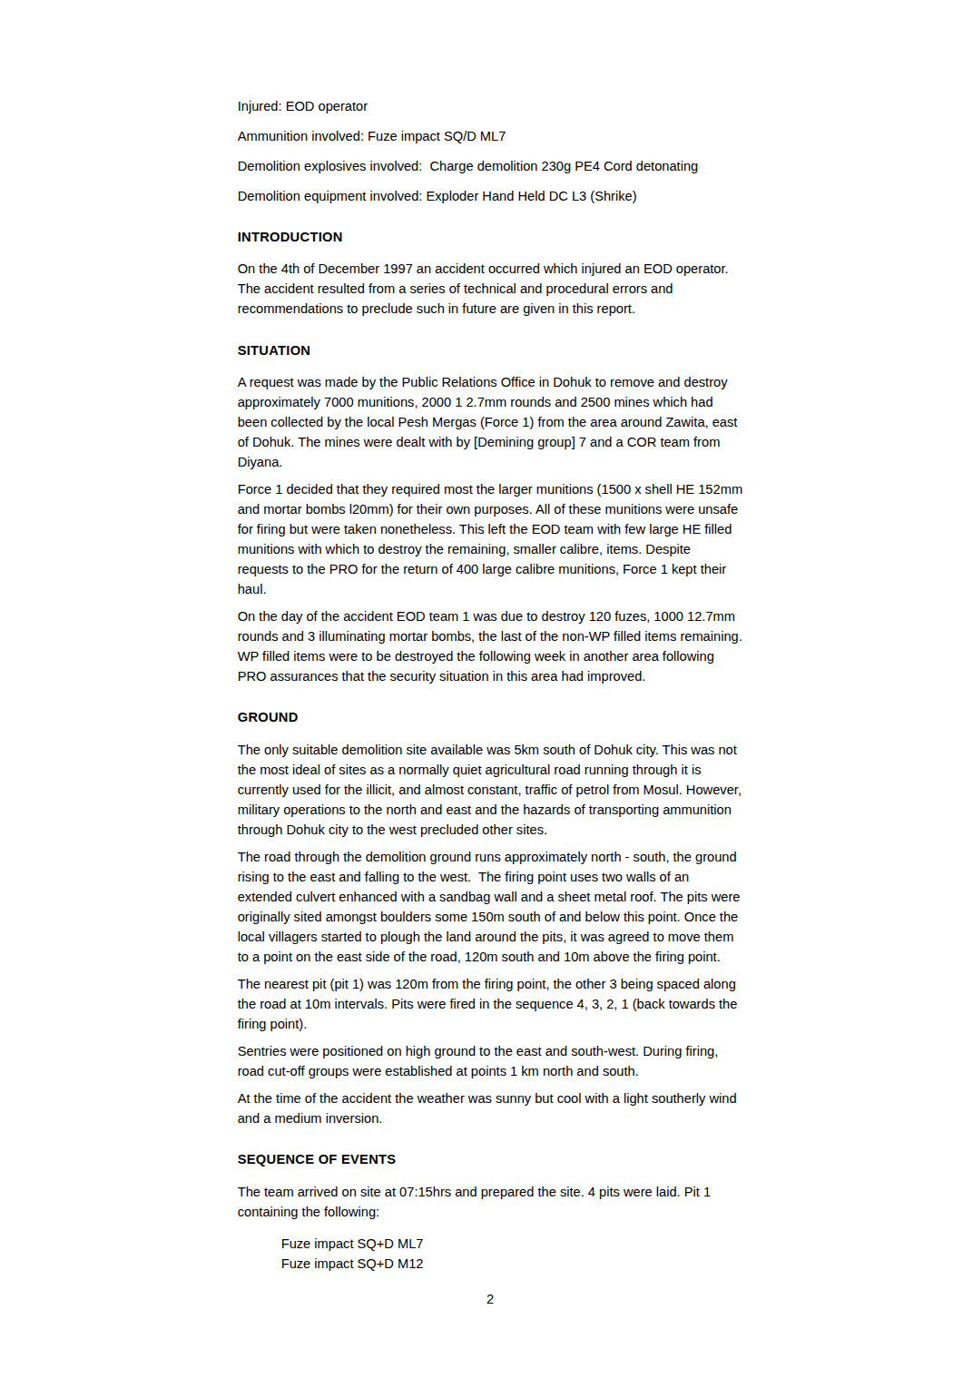Injured: EOD operator
Ammunition involved: Fuze impact SQ/D ML7
Demolition explosives involved: Charge demolition 230g PE4 Cord detonating
Demolition equipment involved: Exploder Hand Held DC L3 (Shrike)
INTRODUCTION
On the 4th of December 1997 an accident occurred which injured an EOD operator. The accident resulted from a series of technical and procedural errors and recommendations to preclude such in future are given in this report.
SITUATION
A request was made by the Public Relations Office in Dohuk to remove and destroy approximately 7000 munitions, 2000 1 2.7mm rounds and 2500 mines which had been collected by the local Pesh Mergas (Force 1) from the area around Zawita, east of Dohuk. The mines were dealt with by [Demining group] 7 and a COR team from Diyana.
Force 1 decided that they required most the larger munitions (1500 x shell HE 152mm and mortar bombs l20mm) for their own purposes. All of these munitions were unsafe for firing but were taken nonetheless. This left the EOD team with few large HE filled munitions with which to destroy the remaining, smaller calibre, items. Despite requests to the PRO for the return of 400 large calibre munitions, Force 1 kept their haul.
On the day of the accident EOD team 1 was due to destroy 120 fuzes, 1000 12.7mm rounds and 3 illuminating mortar bombs, the last of the non-WP filled items remaining. WP filled items were to be destroyed the following week in another area following PRO assurances that the security situation in this area had improved.
GROUND
The only suitable demolition site available was 5km south of Dohuk city. This was not the most ideal of sites as a normally quiet agricultural road running through it is currently used for the illicit, and almost constant, traffic of petrol from Mosul. However, military operations to the north and east and the hazards of transporting ammunition through Dohuk city to the west precluded other sites.
The road through the demolition ground runs approximately north - south, the ground rising to the east and falling to the west. The firing point uses two walls of an extended culvert enhanced with a sandbag wall and a sheet metal roof. The pits were originally sited amongst boulders some 150m south of and below this point. Once the local villagers started to plough the land around the pits, it was agreed to move them to a point on the east side of the road, 120m south and 10m above the firing point.
The nearest pit (pit 1) was 120m from the firing point, the other 3 being spaced along the road at 10m intervals. Pits were fired in the sequence 4, 3, 2, 1 (back towards the firing point).
Sentries were positioned on high ground to the east and south-west. During firing, road cut-off groups were established at points 1 km north and south.
At the time of the accident the weather was sunny but cool with a light southerly wind and a medium inversion.
SEQUENCE OF EVENTS
The team arrived on site at 07:15hrs and prepared the site. 4 pits were laid. Pit 1 containing the following:
Fuze impact SQ+D ML7
Fuze impact SQ+D M12
2